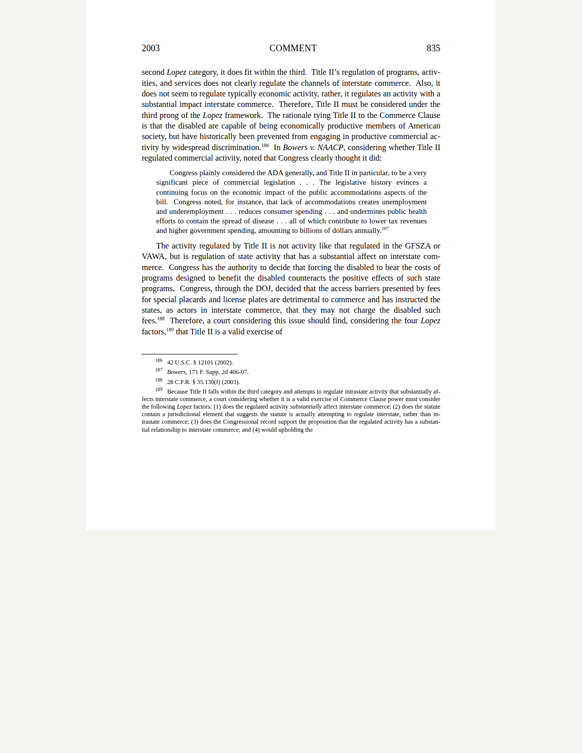2003 COMMENT 835
second Lopez category, it does fit within the third. Title II’s regulation of programs, activities, and services does not clearly regulate the channels of interstate commerce. Also, it does not seem to regulate typically economic activity, rather, it regulates an activity with a substantial impact interstate commerce. Therefore, Title II must be considered under the third prong of the Lopez framework. The rationale tying Title II to the Commerce Clause is that the disabled are capable of being economically productive members of American society, but have historically been prevented from engaging in productive commercial activity by widespread discrimination.186 In Bowers v. NAACP, considering whether Title II regulated commercial activity, noted that Congress clearly thought it did:
Congress plainly considered the ADA generally, and Title II in particular, to be a very significant piece of commercial legislation . . . The legislative history evinces a continuing focus on the economic impact of the public accommodations aspects of the bill. Congress noted, for instance, that lack of accommodations creates unemployment and underemployment . . . reduces consumer spending . . . and undermines public health efforts to contain the spread of disease . . . all of which contribute to lower tax revenues and higher government spending, amounting to billions of dollars annually.187
The activity regulated by Title II is not activity like that regulated in the GFSZA or VAWA, but is regulation of state activity that has a substantial affect on interstate commerce. Congress has the authority to decide that forcing the disabled to bear the costs of programs designed to benefit the disabled counteracts the positive effects of such state programs. Congress, through the DOJ, decided that the access barriers presented by fees for special placards and license plates are detrimental to commerce and has instructed the states, as actors in interstate commerce, that they may not charge the disabled such fees.188 Therefore, a court considering this issue should find, considering the four Lopez factors,189 that Title II is a valid exercise of
186 42 U.S.C. § 12101 (2002).
187 Bowers, 171 F. Supp. 2d 406-07.
188 28 C.F.R. § 35.130(f) (2003).
189 Because Title II falls within the third category and attempts to regulate intrastate activity that substantially affects interstate commerce, a court considering whether it is a valid exercise of Commerce Clause power must consider the following Lopez factors: (1) does the regulated activity substantially affect interstate commerce; (2) does the statute contain a jurisdictional element that suggests the statute is actually attempting to regulate interstate, rather than intrastate commerce; (3) does the Congressional record support the proposition that the regulated activity has a substantial relationship to interstate commerce; and (4) would upholding the